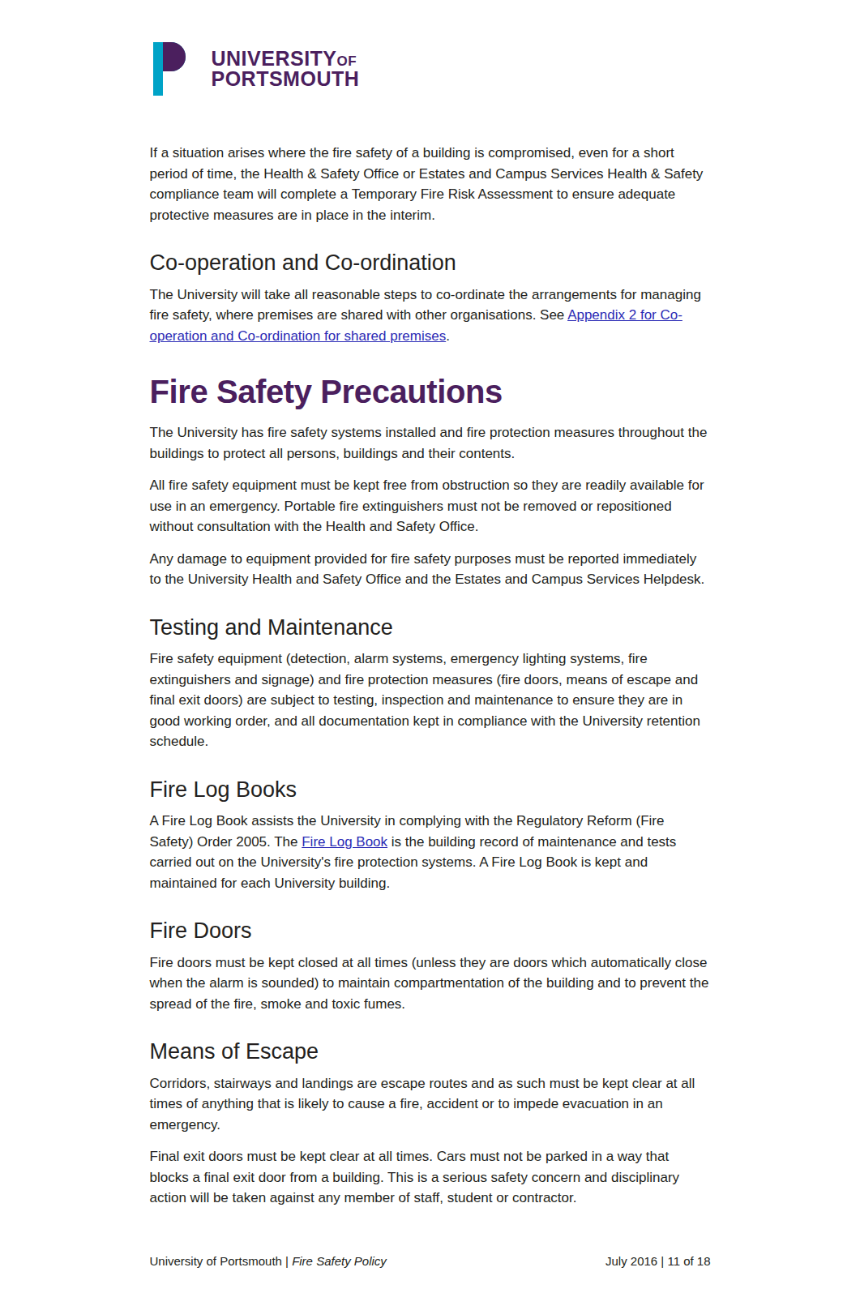UNIVERSITYOF
PORTSMOUTH
If a situation arises where the fire safety of a building is compromised, even for a short period of time, the Health & Safety Office or Estates and Campus Services Health & Safety compliance team will complete a Temporary Fire Risk Assessment to ensure adequate protective measures are in place in the interim.
Co-operation and Co-ordination
The University will take all reasonable steps to co-ordinate the arrangements for managing fire safety, where premises are shared with other organisations. See Appendix 2 for Co-operation and Co-ordination for shared premises.
Fire Safety Precautions
The University has fire safety systems installed and fire protection measures throughout the buildings to protect all persons, buildings and their contents.
All fire safety equipment must be kept free from obstruction so they are readily available for use in an emergency. Portable fire extinguishers must not be removed or repositioned without consultation with the Health and Safety Office.
Any damage to equipment provided for fire safety purposes must be reported immediately to the University Health and Safety Office and the Estates and Campus Services Helpdesk.
Testing and Maintenance
Fire safety equipment (detection, alarm systems, emergency lighting systems, fire extinguishers and signage) and fire protection measures (fire doors, means of escape and final exit doors) are subject to testing, inspection and maintenance to ensure they are in good working order, and all documentation kept in compliance with the University retention schedule.
Fire Log Books
A Fire Log Book assists the University in complying with the Regulatory Reform (Fire Safety) Order 2005. The Fire Log Book is the building record of maintenance and tests carried out on the University's fire protection systems. A Fire Log Book is kept and maintained for each University building.
Fire Doors
Fire doors must be kept closed at all times (unless they are doors which automatically close when the alarm is sounded) to maintain compartmentation of the building and to prevent the spread of the fire, smoke and toxic fumes.
Means of Escape
Corridors, stairways and landings are escape routes and as such must be kept clear at all times of anything that is likely to cause a fire, accident or to impede evacuation in an emergency.
Final exit doors must be kept clear at all times. Cars must not be parked in a way that blocks a final exit door from a building. This is a serious safety concern and disciplinary action will be taken against any member of staff, student or contractor.
University of Portsmouth | Fire Safety Policy
July 2016 | 11 of 18